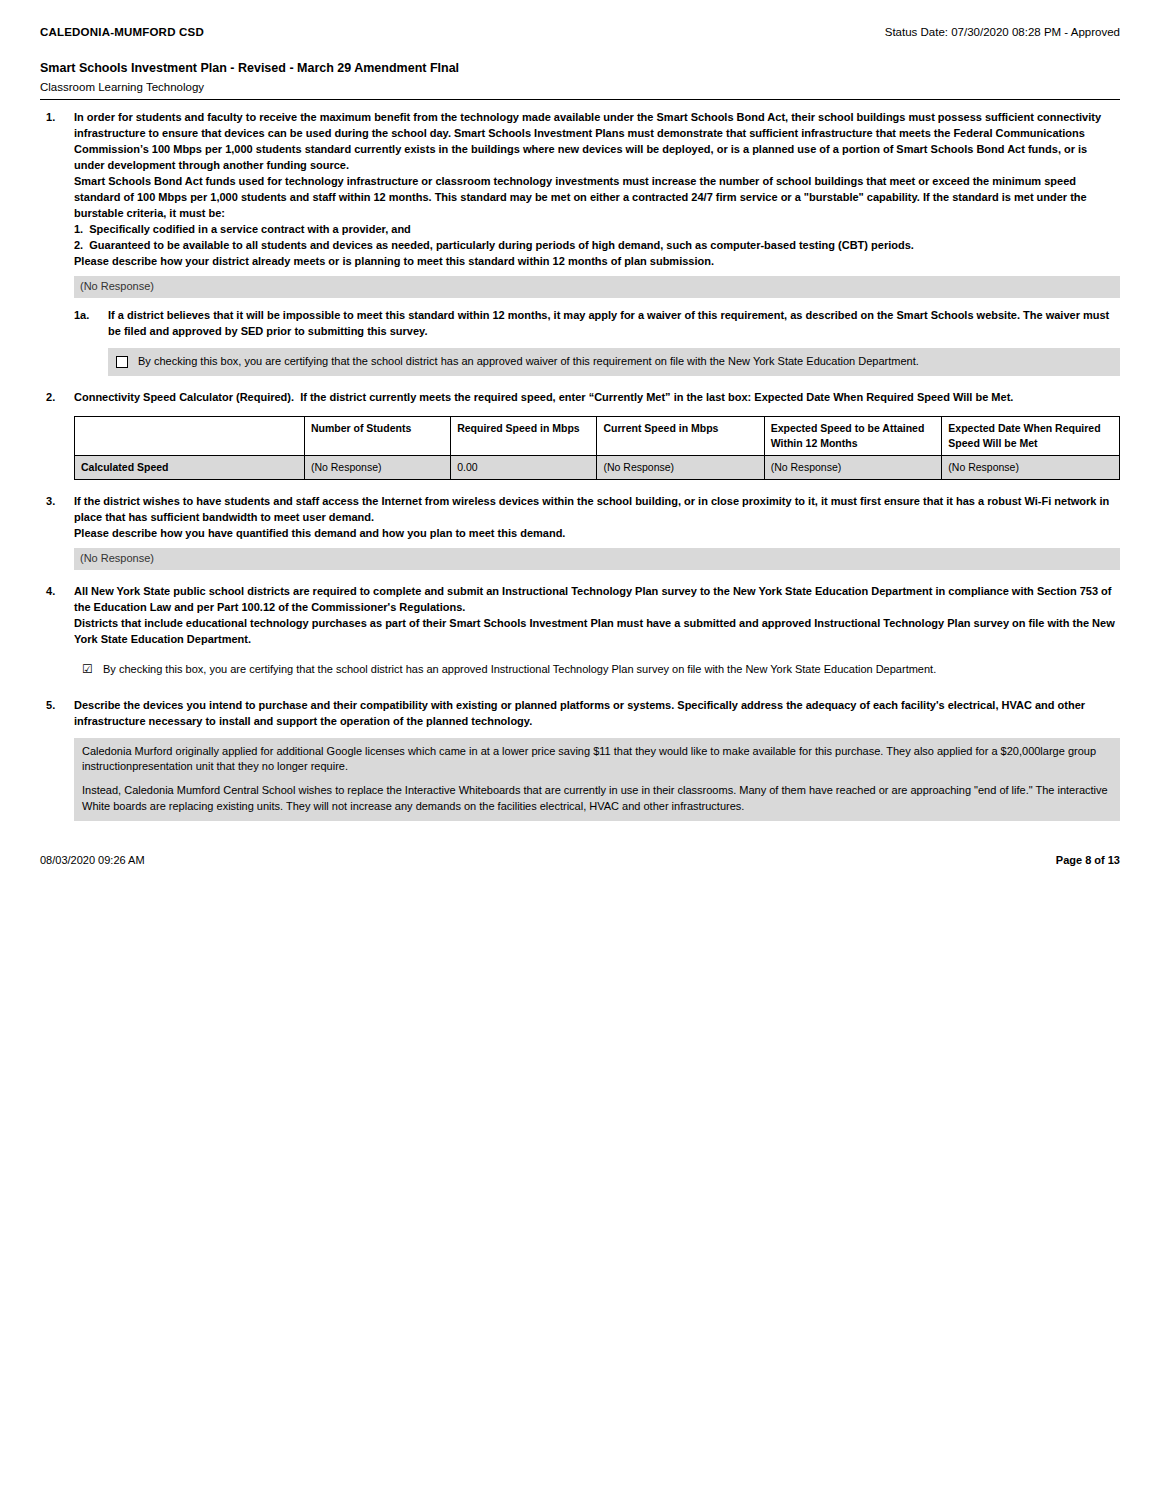CALEDONIA-MUMFORD CSD
Status Date: 07/30/2020 08:28 PM - Approved
Smart Schools Investment Plan - Revised - March 29 Amendment FInal
Classroom Learning Technology
In order for students and faculty to receive the maximum benefit from the technology made available under the Smart Schools Bond Act, their school buildings must possess sufficient connectivity infrastructure to ensure that devices can be used during the school day. Smart Schools Investment Plans must demonstrate that sufficient infrastructure that meets the Federal Communications Commission’s 100 Mbps per 1,000 students standard currently exists in the buildings where new devices will be deployed, or is a planned use of a portion of Smart Schools Bond Act funds, or is under development through another funding source.
Smart Schools Bond Act funds used for technology infrastructure or classroom technology investments must increase the number of school buildings that meet or exceed the minimum speed standard of 100 Mbps per 1,000 students and staff within 12 months. This standard may be met on either a contracted 24/7 firm service or a "burstable" capability. If the standard is met under the burstable criteria, it must be:
1. Specifically codified in a service contract with a provider, and
2. Guaranteed to be available to all students and devices as needed, particularly during periods of high demand, such as computer-based testing (CBT) periods.
Please describe how your district already meets or is planning to meet this standard within 12 months of plan submission.
(No Response)
1a. If a district believes that it will be impossible to meet this standard within 12 months, it may apply for a waiver of this requirement, as described on the Smart Schools website. The waiver must be filed and approved by SED prior to submitting this survey.
By checking this box, you are certifying that the school district has an approved waiver of this requirement on file with the New York State Education Department.
Connectivity Speed Calculator (Required). If the district currently meets the required speed, enter “Currently Met” in the last box: Expected Date When Required Speed Will be Met.
| | Number of Students | Required Speed in Mbps | Current Speed in Mbps | Expected Speed to be Attained Within 12 Months | Expected Date When Required Speed Will be Met |
| --- | --- | --- | --- | --- | --- |
| Calculated Speed | (No Response) | 0.00 | (No Response) | (No Response) | (No Response) |
If the district wishes to have students and staff access the Internet from wireless devices within the school building, or in close proximity to it, it must first ensure that it has a robust Wi-Fi network in place that has sufficient bandwidth to meet user demand.
Please describe how you have quantified this demand and how you plan to meet this demand.
(No Response)
All New York State public school districts are required to complete and submit an Instructional Technology Plan survey to the New York State Education Department in compliance with Section 753 of the Education Law and per Part 100.12 of the Commissioner's Regulations.
Districts that include educational technology purchases as part of their Smart Schools Investment Plan must have a submitted and approved Instructional Technology Plan survey on file with the New York State Education Department.
☑ By checking this box, you are certifying that the school district has an approved Instructional Technology Plan survey on file with the New York State Education Department.
Describe the devices you intend to purchase and their compatibility with existing or planned platforms or systems. Specifically address the adequacy of each facility's electrical, HVAC and other infrastructure necessary to install and support the operation of the planned technology.
Caledonia Murford originally applied for additional Google licenses which came in at a lower price saving $11 that they would like to make available for this purchase. They also applied for a $20,000large group instructionpresentation unit that they no longer require.
Instead, Caledonia Mumford Central School wishes to replace the Interactive Whiteboards that are currently in use in their classrooms. Many of them have reached or are approaching "end of life." The interactive White boards are replacing existing units. They will not increase any demands on the facilities electrical, HVAC and other infrastructures.
08/03/2020 09:26 AM
Page 8 of 13